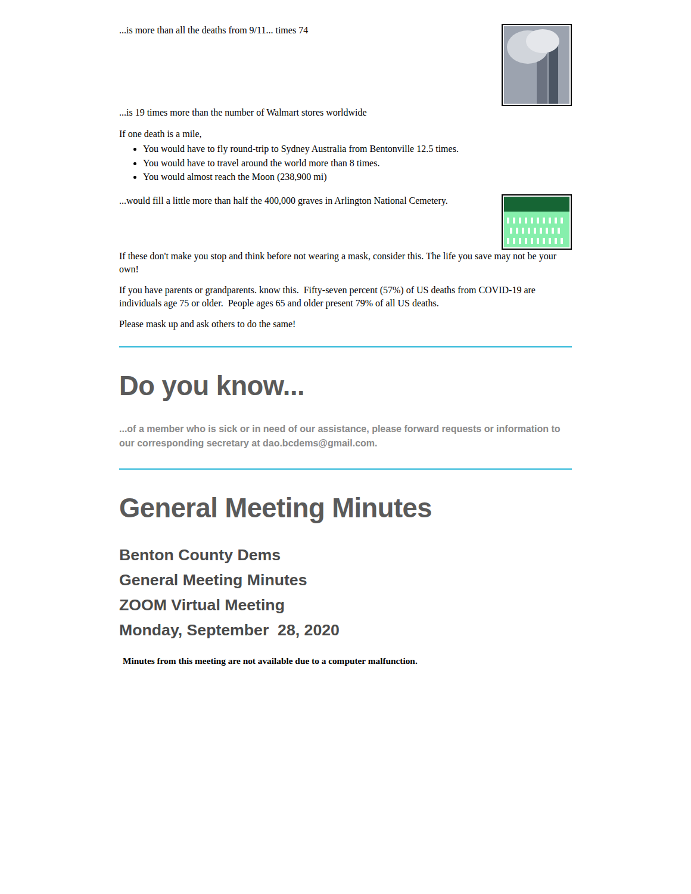...is more than all the deaths from 9/11... times 74
...is 19 times more than the number of Walmart stores worldwide
If one death is a mile,
You would have to fly round-trip to Sydney Australia from Bentonville 12.5 times.
You would have to travel around the world more than 8 times.
You would almost reach the Moon (238,900 mi)
...would fill a little more than half the 400,000 graves in Arlington National Cemetery.
If these don't make you stop and think before not wearing a mask, consider this. The life you save may not be your own!
If you have parents or grandparents. know this. Fifty-seven percent (57%) of US deaths from COVID-19 are individuals age 75 or older. People ages 65 and older present 79% of all US deaths.
Please mask up and ask others to do the same!
Do you know...
...of a member who is sick or in need of our assistance, please forward requests or information to our corresponding secretary at dao.bcdems@gmail.com.
General Meeting Minutes
Benton County Dems
General Meeting Minutes
ZOOM Virtual Meeting
Monday, September 28, 2020
Minutes from this meeting are not available due to a computer malfunction.